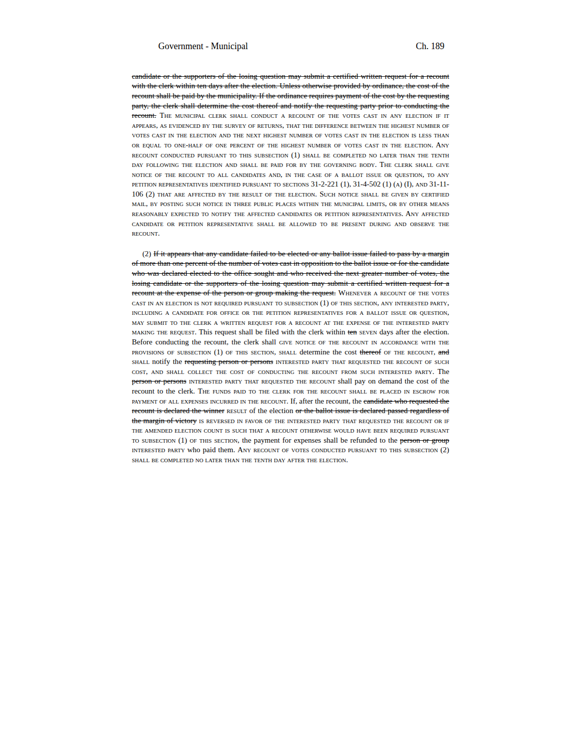Government - Municipal Ch. 189
candidate or the supporters of the losing question may submit a certified written request for a recount with the clerk within ten days after the election. Unless otherwise provided by ordinance, the cost of the recount shall be paid by the municipality. If the ordinance requires payment of the cost by the requesting party, the clerk shall determine the cost thereof and notify the requesting party prior to conducting the recount. The municipal clerk shall conduct a recount of the votes cast in any election if it appears, as evidenced by the survey of returns, that the difference between the highest number of votes cast in the election and the next highest number of votes cast in the election is less than or equal to one-half of one percent of the highest number of votes cast in the election. Any recount conducted pursuant to this subsection (1) shall be completed no later than the tenth day following the election and shall be paid for by the governing body. The clerk shall give notice of the recount to all candidates and, in the case of a ballot issue or question, to any petition representatives identified pursuant to sections 31-2-221 (1), 31-4-502 (1) (a) (I), and 31-11-106 (2) that are affected by the result of the election. Such notice shall be given by certified mail, by posting such notice in three public places within the municipal limits, or by other means reasonably expected to notify the affected candidates or petition representatives. Any affected candidate or petition representative shall be allowed to be present during and observe the recount.
(2) If it appears that any candidate failed to be elected or any ballot issue failed to pass by a margin of more than one percent of the number of votes cast in opposition to the ballot issue or for the candidate who was declared elected to the office sought and who received the next greater number of votes, the losing candidate or the supporters of the losing question may submit a certified written request for a recount at the expense of the person or group making the request. Whenever a recount of the votes cast in an election is not required pursuant to subsection (1) of this section, any interested party, including a candidate for office or the petition representatives for a ballot issue or question, may submit to the clerk a written request for a recount at the expense of the interested party making the request. This request shall be filed with the clerk within ten seven days after the election. Before conducting the recount, the clerk shall give notice of the recount in accordance with the provisions of subsection (1) of this section, shall determine the cost thereof of the recount, and shall notify the requesting person or persons interested party that requested the recount of such cost, and shall collect the cost of conducting the recount from such interested party. The person or persons interested party that requested the recount shall pay on demand the cost of the recount to the clerk. The funds paid to the clerk for the recount shall be placed in escrow for payment of all expenses incurred in the recount. If, after the recount, the candidate who requested the recount is declared the winner result of the election or the ballot issue is declared passed regardless of the margin of victory is reversed in favor of the interested party that requested the recount or if the amended election count is such that a recount otherwise would have been required pursuant to subsection (1) of this section, the payment for expenses shall be refunded to the person or group interested party who paid them. Any recount of votes conducted pursuant to this subsection (2) shall be completed no later than the tenth day after the election.